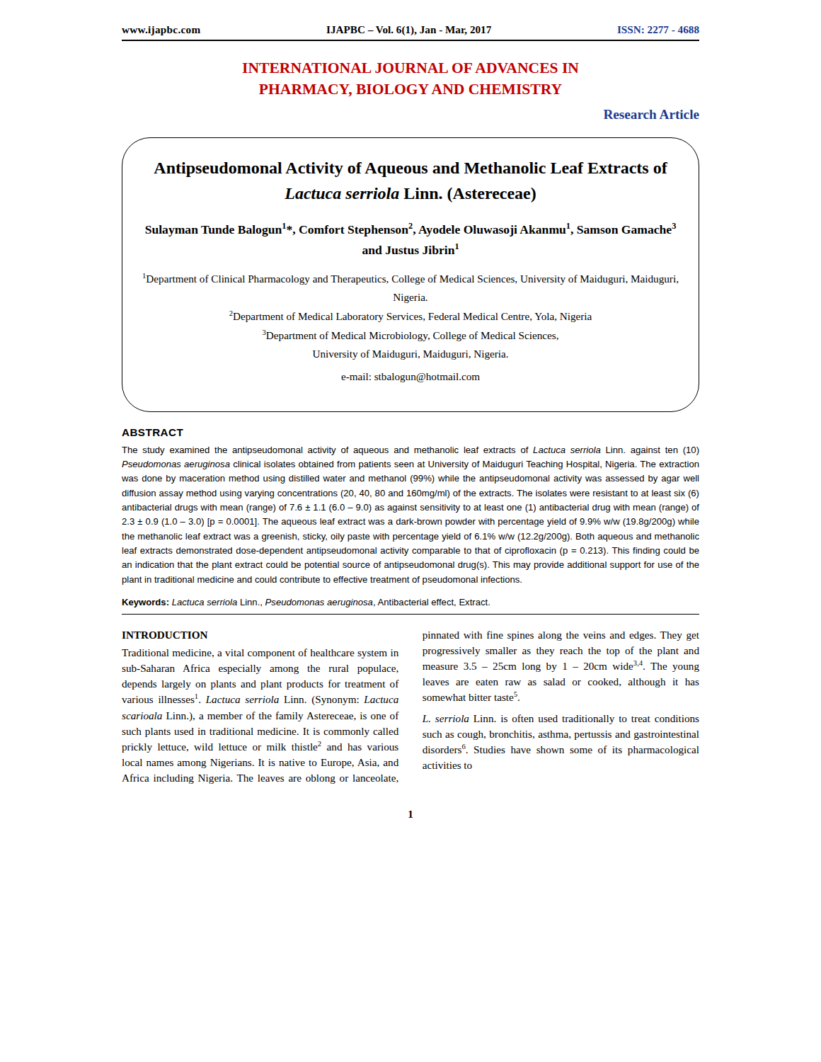www.ijapbc.com IJAPBC – Vol. 6(1), Jan - Mar, 2017 ISSN: 2277 - 4688
INTERNATIONAL JOURNAL OF ADVANCES IN
PHARMACY, BIOLOGY AND CHEMISTRY
Research Article
Antipseudomonal Activity of Aqueous and Methanolic Leaf Extracts of Lactuca serriola Linn. (Astereceae)
Sulayman Tunde Balogun1*, Comfort Stephenson2, Ayodele Oluwasoji Akanmu1, Samson Gamache3 and Justus Jibrin1
1Department of Clinical Pharmacology and Therapeutics, College of Medical Sciences, University of Maiduguri, Maiduguri, Nigeria.
2Department of Medical Laboratory Services, Federal Medical Centre, Yola, Nigeria
3Department of Medical Microbiology, College of Medical Sciences,
University of Maiduguri, Maiduguri, Nigeria.
e-mail: stbalogun@hotmail.com
ABSTRACT
The study examined the antipseudomonal activity of aqueous and methanolic leaf extracts of Lactuca serriola Linn. against ten (10) Pseudomonas aeruginosa clinical isolates obtained from patients seen at University of Maiduguri Teaching Hospital, Nigeria. The extraction was done by maceration method using distilled water and methanol (99%) while the antipseudomonal activity was assessed by agar well diffusion assay method using varying concentrations (20, 40, 80 and 160mg/ml) of the extracts. The isolates were resistant to at least six (6) antibacterial drugs with mean (range) of 7.6 ± 1.1 (6.0 – 9.0) as against sensitivity to at least one (1) antibacterial drug with mean (range) of 2.3 ± 0.9 (1.0 – 3.0) [p = 0.0001]. The aqueous leaf extract was a dark-brown powder with percentage yield of 9.9% w/w (19.8g/200g) while the methanolic leaf extract was a greenish, sticky, oily paste with percentage yield of 6.1% w/w (12.2g/200g). Both aqueous and methanolic leaf extracts demonstrated dose-dependent antipseudomonal activity comparable to that of ciprofloxacin (p = 0.213). This finding could be an indication that the plant extract could be potential source of antipseudomonal drug(s). This may provide additional support for use of the plant in traditional medicine and could contribute to effective treatment of pseudomonal infections.
Keywords: Lactuca serriola Linn., Pseudomonas aeruginosa, Antibacterial effect, Extract.
INTRODUCTION
Traditional medicine, a vital component of healthcare system in sub-Saharan Africa especially among the rural populace, depends largely on plants and plant products for treatment of various illnesses1. Lactuca serriola Linn. (Synonym: Lactuca scarioala Linn.), a member of the family Astereceae, is one of such plants used in traditional medicine. It is commonly called prickly lettuce, wild lettuce or milk thistle2 and has various local names among Nigerians. It is native to Europe, Asia, and Africa including Nigeria. The leaves are oblong or lanceolate, pinnated with fine spines along the veins and edges. They get progressively smaller as they reach the top of the plant and measure 3.5 – 25cm long by 1 – 20cm wide3,4. The young leaves are eaten raw as salad or cooked, although it has somewhat bitter taste5.
L. serriola Linn. is often used traditionally to treat conditions such as cough, bronchitis, asthma, pertussis and gastrointestinal disorders6. Studies have shown some of its pharmacological activities to
1